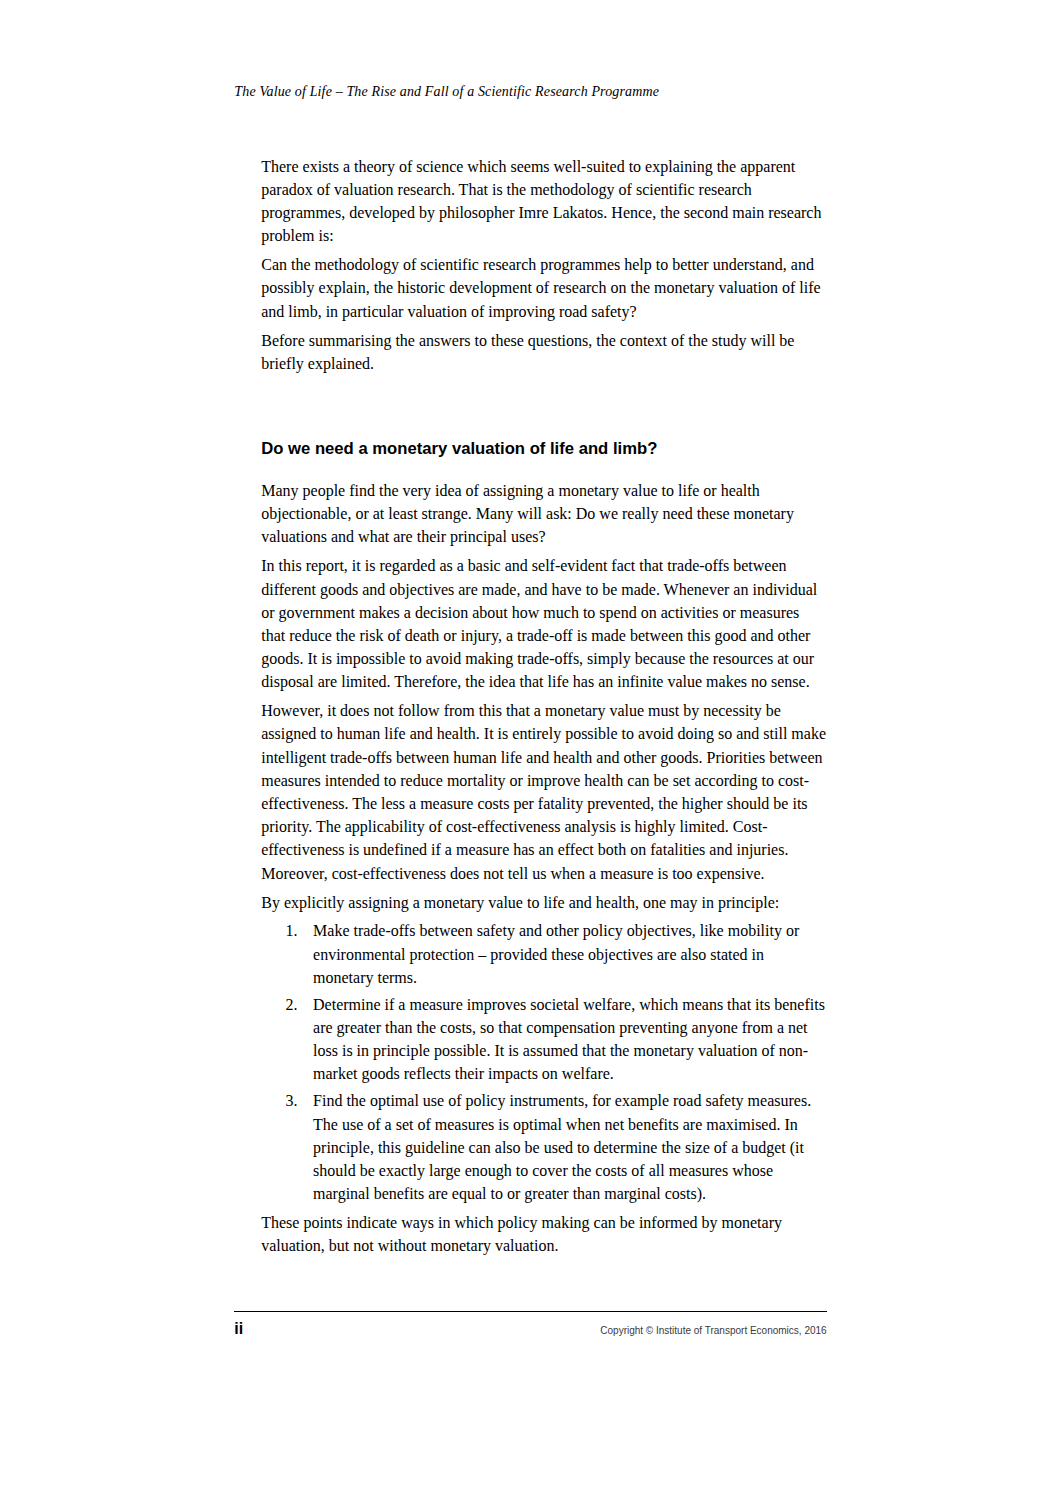The Value of Life – The Rise and Fall of a Scientific Research Programme
There exists a theory of science which seems well-suited to explaining the apparent paradox of valuation research. That is the methodology of scientific research programmes, developed by philosopher Imre Lakatos. Hence, the second main research problem is:
Can the methodology of scientific research programmes help to better understand, and possibly explain, the historic development of research on the monetary valuation of life and limb, in particular valuation of improving road safety?
Before summarising the answers to these questions, the context of the study will be briefly explained.
Do we need a monetary valuation of life and limb?
Many people find the very idea of assigning a monetary value to life or health objectionable, or at least strange. Many will ask: Do we really need these monetary valuations and what are their principal uses?
In this report, it is regarded as a basic and self-evident fact that trade-offs between different goods and objectives are made, and have to be made. Whenever an individual or government makes a decision about how much to spend on activities or measures that reduce the risk of death or injury, a trade-off is made between this good and other goods. It is impossible to avoid making trade-offs, simply because the resources at our disposal are limited. Therefore, the idea that life has an infinite value makes no sense.
However, it does not follow from this that a monetary value must by necessity be assigned to human life and health. It is entirely possible to avoid doing so and still make intelligent trade-offs between human life and health and other goods. Priorities between measures intended to reduce mortality or improve health can be set according to cost-effectiveness. The less a measure costs per fatality prevented, the higher should be its priority. The applicability of cost-effectiveness analysis is highly limited. Cost-effectiveness is undefined if a measure has an effect both on fatalities and injuries. Moreover, cost-effectiveness does not tell us when a measure is too expensive.
By explicitly assigning a monetary value to life and health, one may in principle:
Make trade-offs between safety and other policy objectives, like mobility or environmental protection – provided these objectives are also stated in monetary terms.
Determine if a measure improves societal welfare, which means that its benefits are greater than the costs, so that compensation preventing anyone from a net loss is in principle possible. It is assumed that the monetary valuation of non-market goods reflects their impacts on welfare.
Find the optimal use of policy instruments, for example road safety measures. The use of a set of measures is optimal when net benefits are maximised. In principle, this guideline can also be used to determine the size of a budget (it should be exactly large enough to cover the costs of all measures whose marginal benefits are equal to or greater than marginal costs).
These points indicate ways in which policy making can be informed by monetary valuation, but not without monetary valuation.
ii Copyright © Institute of Transport Economics, 2016